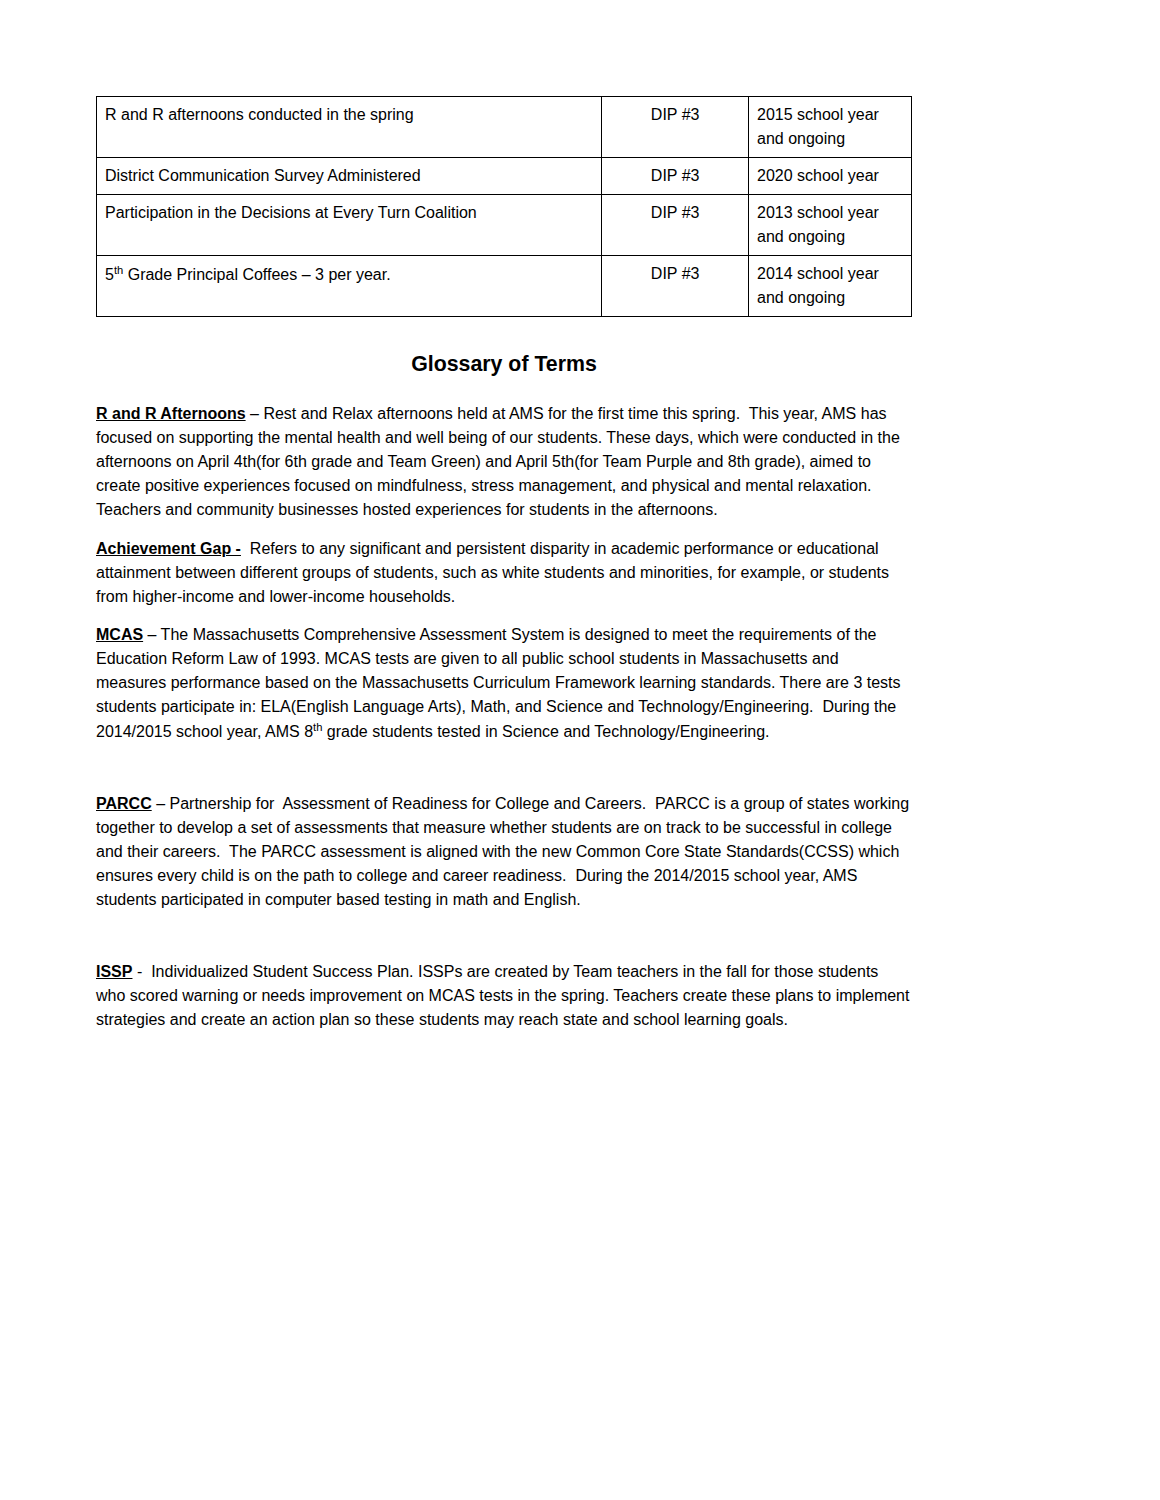| R and R afternoons conducted in the spring | DIP #3 | 2015 school year and ongoing |
| District Communication Survey Administered | DIP #3 | 2020 school year |
| Participation in the Decisions at Every Turn Coalition | DIP #3 | 2013 school year and ongoing |
| 5 th Grade Principal Coffees – 3 per year. | DIP #3 | 2014 school year and ongoing |
Glossary of Terms
R and R Afternoons – Rest and Relax afternoons held at AMS for the first time this spring. This year, AMS has focused on supporting the mental health and well being of our students. These days, which were conducted in the afternoons on April 4th(for 6th grade and Team Green) and April 5th(for Team Purple and 8th grade), aimed to create positive experiences focused on mindfulness, stress management, and physical and mental relaxation. Teachers and community businesses hosted experiences for students in the afternoons.
Achievement Gap - Refers to any significant and persistent disparity in academic performance or educational attainment between different groups of students, such as white students and minorities, for example, or students from higher-income and lower-income households.
MCAS – The Massachusetts Comprehensive Assessment System is designed to meet the requirements of the Education Reform Law of 1993. MCAS tests are given to all public school students in Massachusetts and measures performance based on the Massachusetts Curriculum Framework learning standards. There are 3 tests students participate in: ELA(English Language Arts), Math, and Science and Technology/Engineering. During the 2014/2015 school year, AMS 8th grade students tested in Science and Technology/Engineering.
PARCC – Partnership for Assessment of Readiness for College and Careers. PARCC is a group of states working together to develop a set of assessments that measure whether students are on track to be successful in college and their careers. The PARCC assessment is aligned with the new Common Core State Standards(CCSS) which ensures every child is on the path to college and career readiness. During the 2014/2015 school year, AMS students participated in computer based testing in math and English.
ISSP - Individualized Student Success Plan. ISSPs are created by Team teachers in the fall for those students who scored warning or needs improvement on MCAS tests in the spring. Teachers create these plans to implement strategies and create an action plan so these students may reach state and school learning goals.